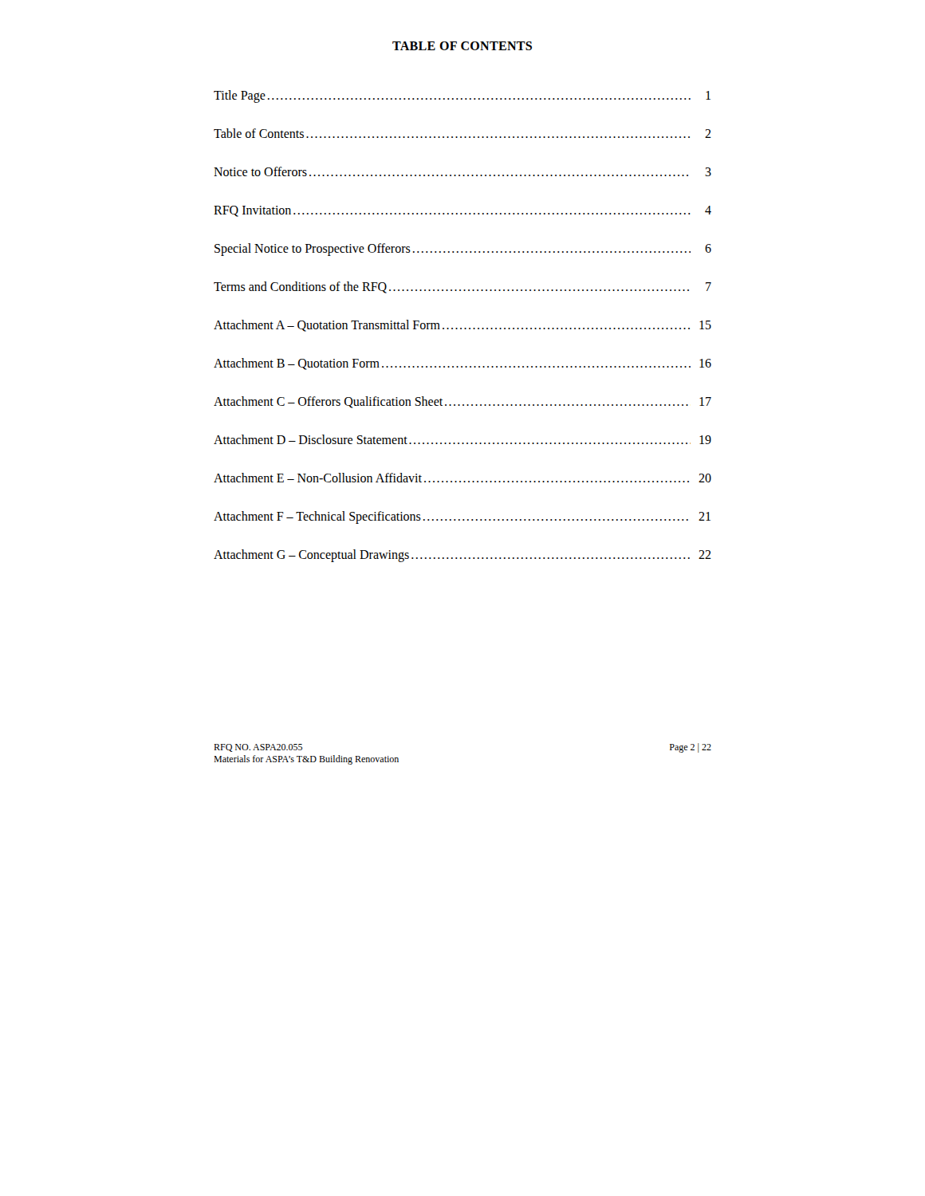TABLE OF CONTENTS
Title Page .................................................................................................................................. 1
Table of Contents .................................................................................................................................. 2
Notice to Offerors .................................................................................................................................. 3
RFQ Invitation .................................................................................................................................. 4
Special Notice to Prospective Offerors .................................................................................................................................. 6
Terms and Conditions of the RFQ .................................................................................................................................. 7
Attachment A – Quotation Transmittal Form .................................................................................................................................. 15
Attachment B – Quotation Form .................................................................................................................................. 16
Attachment C – Offerors Qualification Sheet .................................................................................................................................. 17
Attachment D – Disclosure Statement .................................................................................................................................. 19
Attachment E – Non-Collusion Affidavit .................................................................................................................................. 20
Attachment F – Technical Specifications .................................................................................................................................. 21
Attachment G – Conceptual Drawings .................................................................................................................................. 22
RFQ NO. ASPA20.055
Materials for ASPA’s T&D Building Renovation
Page 2 | 22